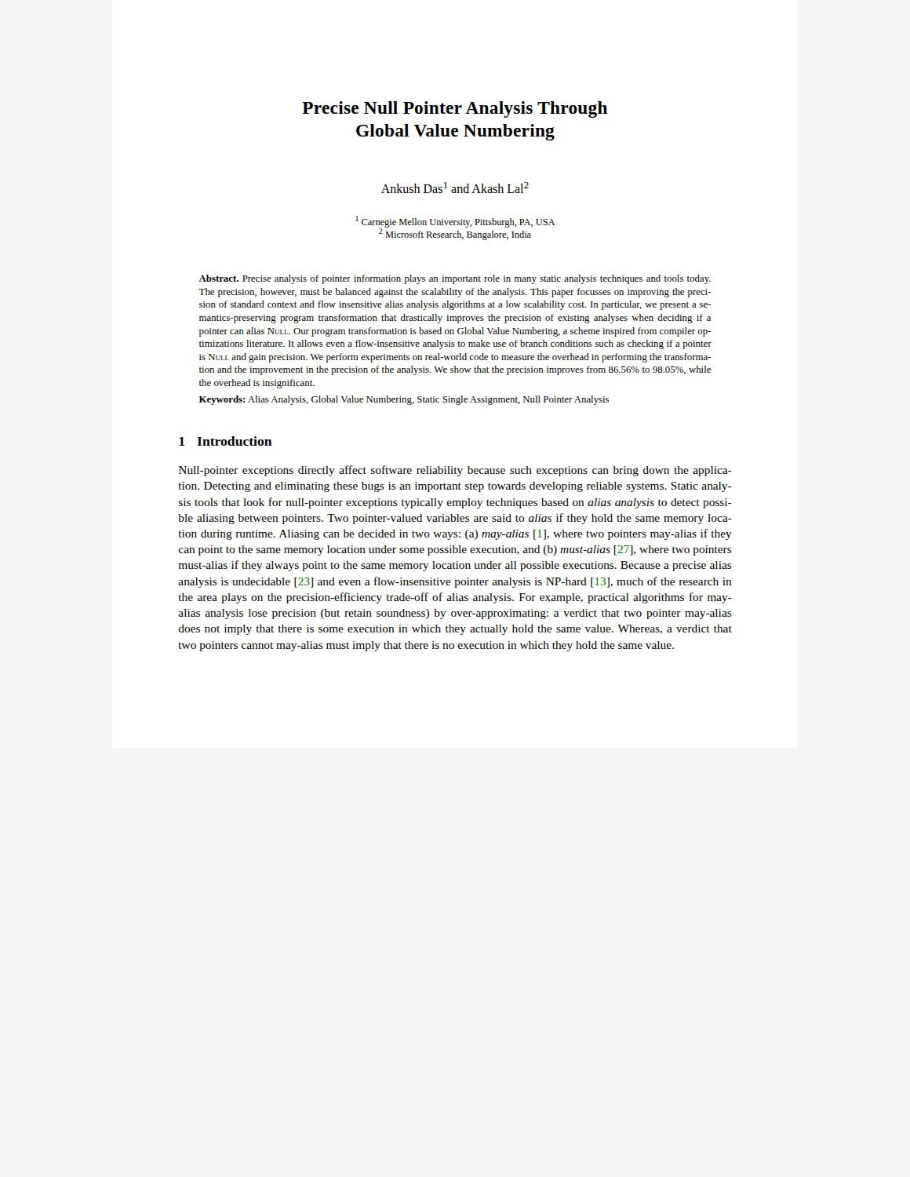Precise Null Pointer Analysis Through
Global Value Numbering
Ankush Das1 and Akash Lal2
1 Carnegie Mellon University, Pittsburgh, PA, USA
2 Microsoft Research, Bangalore, India
Abstract. Precise analysis of pointer information plays an important role in many static analysis techniques and tools today. The precision, however, must be balanced against the scalability of the analysis. This paper focusses on improving the precision of standard context and flow insensitive alias analysis algorithms at a low scalability cost. In particular, we present a semantics-preserving program transformation that drastically improves the precision of existing analyses when deciding if a pointer can alias Null. Our program transformation is based on Global Value Numbering, a scheme inspired from compiler optimizations literature. It allows even a flow-insensitive analysis to make use of branch conditions such as checking if a pointer is Null and gain precision. We perform experiments on real-world code to measure the overhead in performing the transformation and the improvement in the precision of the analysis. We show that the precision improves from 86.56% to 98.05%, while the overhead is insignificant.
Keywords: Alias Analysis, Global Value Numbering, Static Single Assignment, Null Pointer Analysis
1 Introduction
Null-pointer exceptions directly affect software reliability because such exceptions can bring down the application. Detecting and eliminating these bugs is an important step towards developing reliable systems. Static analysis tools that look for null-pointer exceptions typically employ techniques based on alias analysis to detect possible aliasing between pointers. Two pointer-valued variables are said to alias if they hold the same memory location during runtime. Aliasing can be decided in two ways: (a) may-alias [1], where two pointers may-alias if they can point to the same memory location under some possible execution, and (b) must-alias [27], where two pointers must-alias if they always point to the same memory location under all possible executions. Because a precise alias analysis is undecidable [23] and even a flow-insensitive pointer analysis is NP-hard [13], much of the research in the area plays on the precision-efficiency trade-off of alias analysis. For example, practical algorithms for may-alias analysis lose precision (but retain soundness) by over-approximating: a verdict that two pointer may-alias does not imply that there is some execution in which they actually hold the same value. Whereas, a verdict that two pointers cannot may-alias must imply that there is no execution in which they hold the same value.